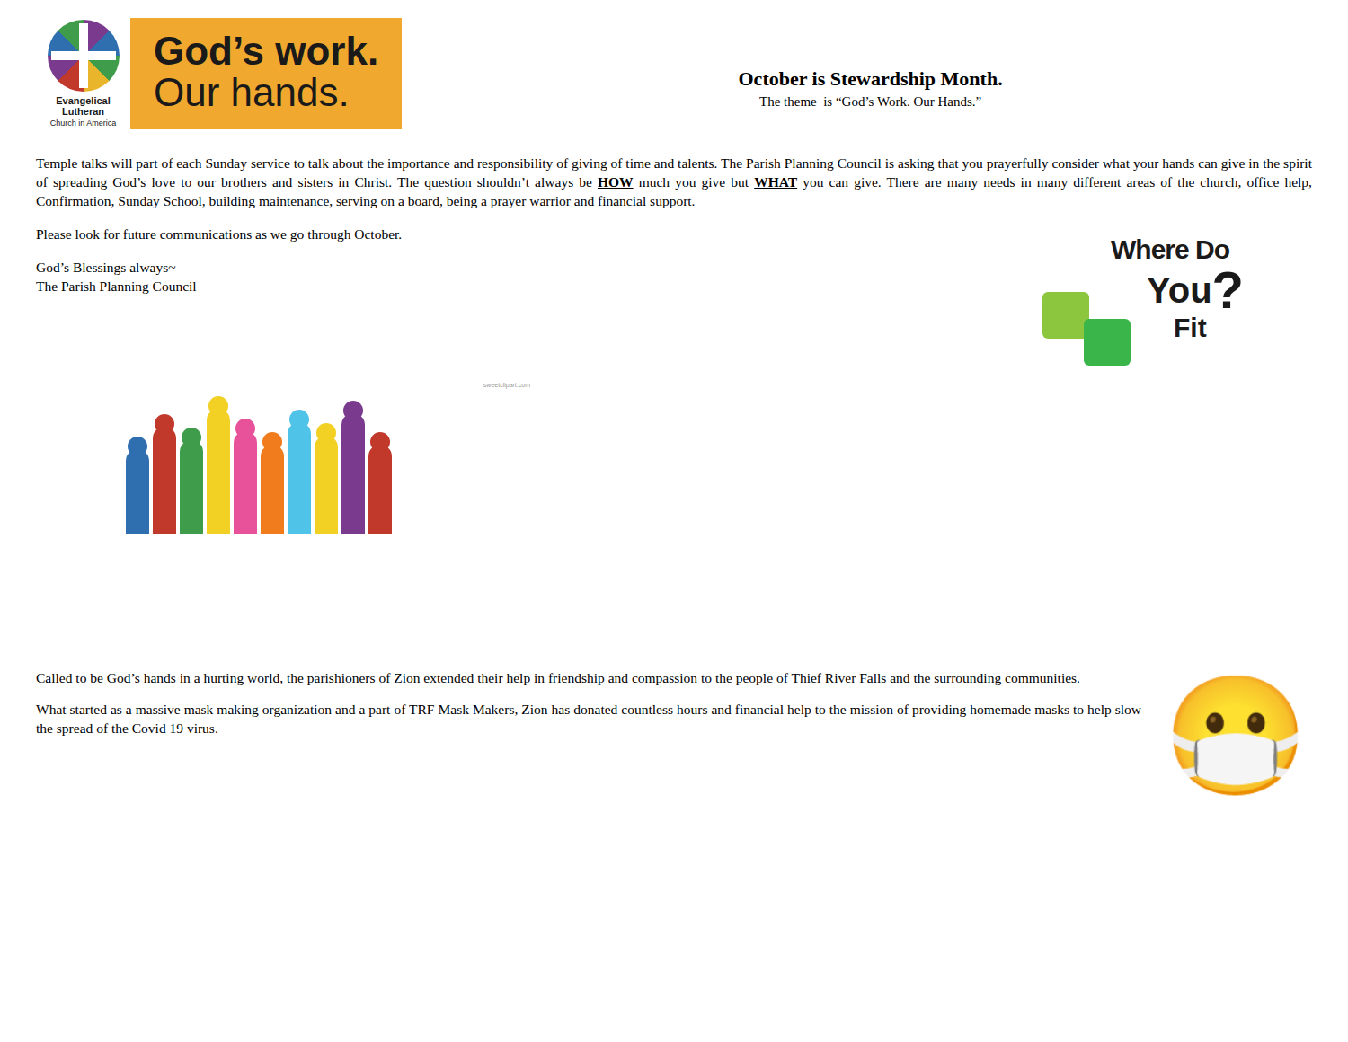Evangelical
Lutheran
Church in America
God’s work.
Our hands.
October is Stewardship Month.
The theme is “God’s Work. Our Hands.”
Temple talks will part of each Sunday service to talk about the importance and responsibility of giving of time and talents. The Parish Planning Council is asking that you prayerfully consider what your hands can give in the spirit of spreading God’s love to our brothers and sisters in Christ. The question shouldn’t always be HOW much you give but WHAT you can give. There are many needs in many different areas of the church, office help, Confirmation, Sunday School, building maintenance, serving on a board, being a prayer warrior and financial support.
Please look for future communications as we go through October.
God’s Blessings always~
The Parish Planning Council
Where Do
You?
Fit
sweetclipart.com
Called to be God’s hands in a hurting world, the parishioners of Zion extended their help in friendship and compassion to the people of Thief River Falls and the surrounding communities.
What started as a massive mask making organization and a part of TRF Mask Makers, Zion has donated countless hours and financial help to the mission of providing homemade masks to help slow the spread of the Covid 19 virus.
😷